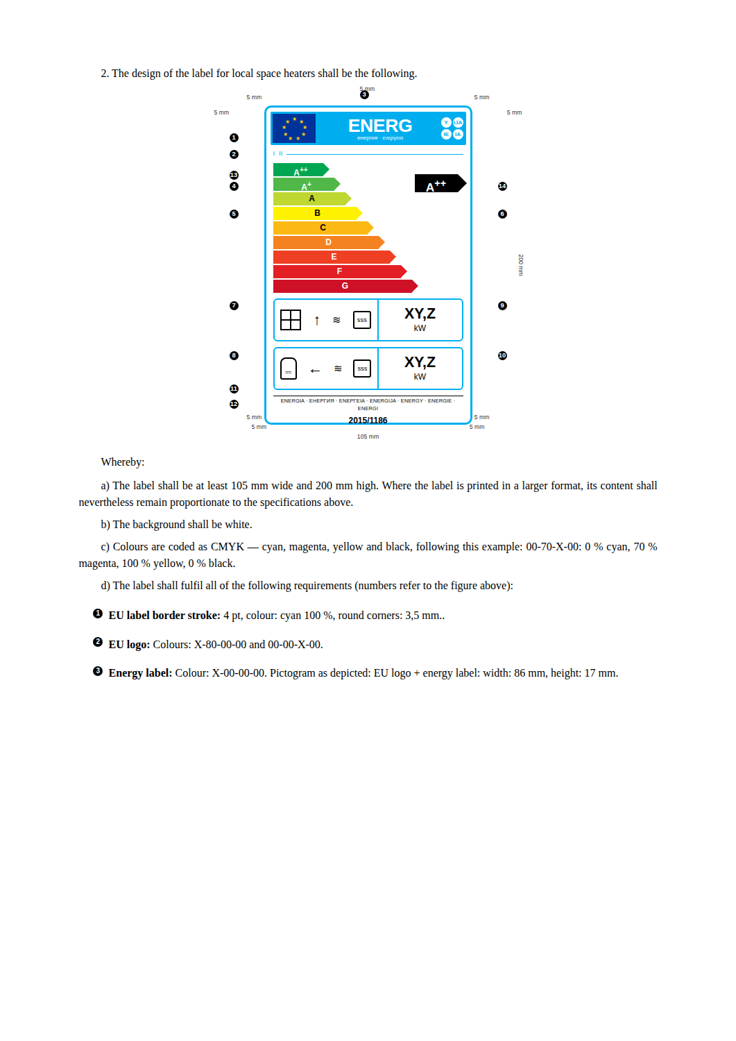2. The design of the label for local space heaters shall be the following.
5 mm 5 mm 5 mm 5 mm 5 mm 5 mm 5 mm 5 mm 5 mm 105 mm 200 mm 1 2 3 13 4 5 6 14 7 8 9 10 11 12
★ ★ ★ ★ ★ ★ ★ ★ ★
ENERG енергия · ενεργεια
Y IJA
IE IA
I II
A++
A+
A
B
C
D
E
F
G
A++
↑ ≋ sss
XY,Z kW
← ≋ sss
XY,Z kW
ENERGIA · ЕНЕРГИЯ · ΕΝΕΡΓΕΙΑ · ENERGIJA · ENERGY · ENERGIE · ENERGI
2015/1186
Whereby:
a) The label shall be at least 105 mm wide and 200 mm high. Where the label is printed in a larger format, its content shall nevertheless remain proportionate to the specifications above.
b) The background shall be white.
c) Colours are coded as CMYK — cyan, magenta, yellow and black, following this example: 00-70-X-00: 0 % cyan, 70 % magenta, 100 % yellow, 0 % black.
d) The label shall fulfil all of the following requirements (numbers refer to the figure above):
1 EU label border stroke: 4 pt, colour: cyan 100 %, round corners: 3,5 mm..
2 EU logo: Colours: X-80-00-00 and 00-00-X-00.
3 Energy label: Colour: X-00-00-00. Pictogram as depicted: EU logo + energy label: width: 86 mm, height: 17 mm.